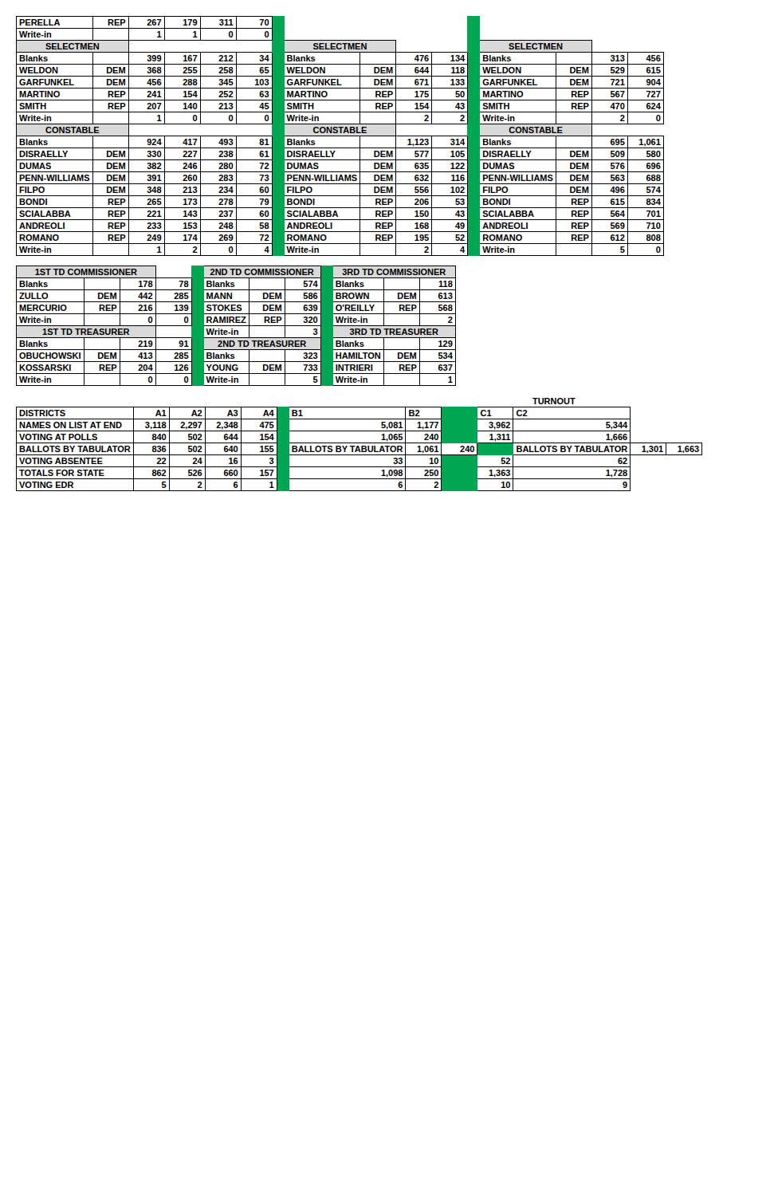| PERELLA | REP | 267 | 179 | 311 | 70 | | | | |
| Write-in | | 1 | 1 | 0 | 0 | | | | |
| SELECTMEN | | | | | | SELECTMEN | | | | SELECTMEN | | |
| Blanks | | 399 | 167 | 212 | 34 | | Blanks | | 476 | 134 | | Blanks | | 313 | 456 |
| WELDON | DEM | 368 | 255 | 258 | 65 | | WELDON | DEM | 644 | 118 | | WELDON | DEM | 529 | 615 |
| GARFUNKEL | DEM | 456 | 288 | 345 | 103 | | GARFUNKEL | DEM | 671 | 133 | | GARFUNKEL | DEM | 721 | 904 |
| MARTINO | REP | 241 | 154 | 252 | 63 | | MARTINO | REP | 175 | 50 | | MARTINO | REP | 567 | 727 |
| SMITH | REP | 207 | 140 | 213 | 45 | | SMITH | REP | 154 | 43 | | SMITH | REP | 470 | 624 |
| Write-in | | 1 | 0 | 0 | 0 | | Write-in | | 2 | 2 | | Write-in | | 2 | 0 |
| CONSTABLE | | | | | | CONSTABLE | | | | CONSTABLE | | |
| Blanks | | 924 | 417 | 493 | 81 | | Blanks | | 1,123 | 314 | | Blanks | | 695 | 1,061 |
| DISRAELLY | DEM | 330 | 227 | 238 | 61 | | DISRAELLY | DEM | 577 | 105 | | DISRAELLY | DEM | 509 | 580 |
| DUMAS | DEM | 382 | 246 | 280 | 72 | | DUMAS | DEM | 635 | 122 | | DUMAS | DEM | 576 | 696 |
| PENN-WILLIAMS | DEM | 391 | 260 | 283 | 73 | | PENN-WILLIAMS | DEM | 632 | 116 | | PENN-WILLIAMS | DEM | 563 | 688 |
| FILPO | DEM | 348 | 213 | 234 | 60 | | FILPO | DEM | 556 | 102 | | FILPO | DEM | 496 | 574 |
| BONDI | REP | 265 | 173 | 278 | 79 | | BONDI | REP | 206 | 53 | | BONDI | REP | 615 | 834 |
| SCIALABBA | REP | 221 | 143 | 237 | 60 | | SCIALABBA | REP | 150 | 43 | | SCIALABBA | REP | 564 | 701 |
| ANDREOLI | REP | 233 | 153 | 248 | 58 | | ANDREOLI | REP | 168 | 49 | | ANDREOLI | REP | 569 | 710 |
| ROMANO | REP | 249 | 174 | 269 | 72 | | ROMANO | REP | 195 | 52 | | ROMANO | REP | 612 | 808 |
| Write-in | | 1 | 2 | 0 | 4 | | Write-in | | 2 | 4 | | Write-in | | 5 | 0 |
| 1ST TD COMMISSIONER | | | 2ND TD COMMISSIONER | | 3RD TD COMMISSIONER |
| Blanks | | 178 | 78 | | Blanks | | 574 | | Blanks | | 118 |
| ZULLO | DEM | 442 | 285 | | MANN | DEM | 586 | | BROWN | DEM | 613 |
| MERCURIO | REP | 216 | 139 | | STOKES | DEM | 639 | | O'REILLY | REP | 568 |
| Write-in | | 0 | 0 | | RAMIREZ | REP | 320 | | Write-in | | 2 |
| 1ST TD TREASURER | | | Write-in | | 3 | | 3RD TD TREASURER |
| Blanks | | 219 | 91 | | 2ND TD TREASURER | | Blanks | | 129 |
| OBUCHOWSKI | DEM | 413 | 285 | | Blanks | | 323 | | HAMILTON | DEM | 534 |
| KOSSARSKI | REP | 204 | 126 | | YOUNG | DEM | 733 | | INTRIERI | REP | 637 |
| Write-in | | 0 | 0 | | Write-in | | 5 | | Write-in | | 1 |
| | | | | TURNOUT |
| DISTRICTS | A1 | A2 | A3 | A4 | | B1 | B2 | | C1 | C2 |
| NAMES ON LIST AT END | 3,118 | 2,297 | 2,348 | 475 | | 5,081 | 1,177 | | 3,962 | 5,344 |
| VOTING AT POLLS | 840 | 502 | 644 | 154 | | 1,065 | 240 | | 1,311 | 1,666 |
| BALLOTS BY TABULATOR | 836 | 502 | 640 | 155 | | BALLOTS BY TABULATOR | 1,061 | 240 | | BALLOTS BY TABULATOR | 1,301 | 1,663 |
| VOTING ABSENTEE | 22 | 24 | 16 | 3 | | 33 | 10 | | 52 | 62 |
| TOTALS FOR STATE | 862 | 526 | 660 | 157 | | 1,098 | 250 | | 1,363 | 1,728 |
| VOTING EDR | 5 | 2 | 6 | 1 | | 6 | 2 | | 10 | 9 |